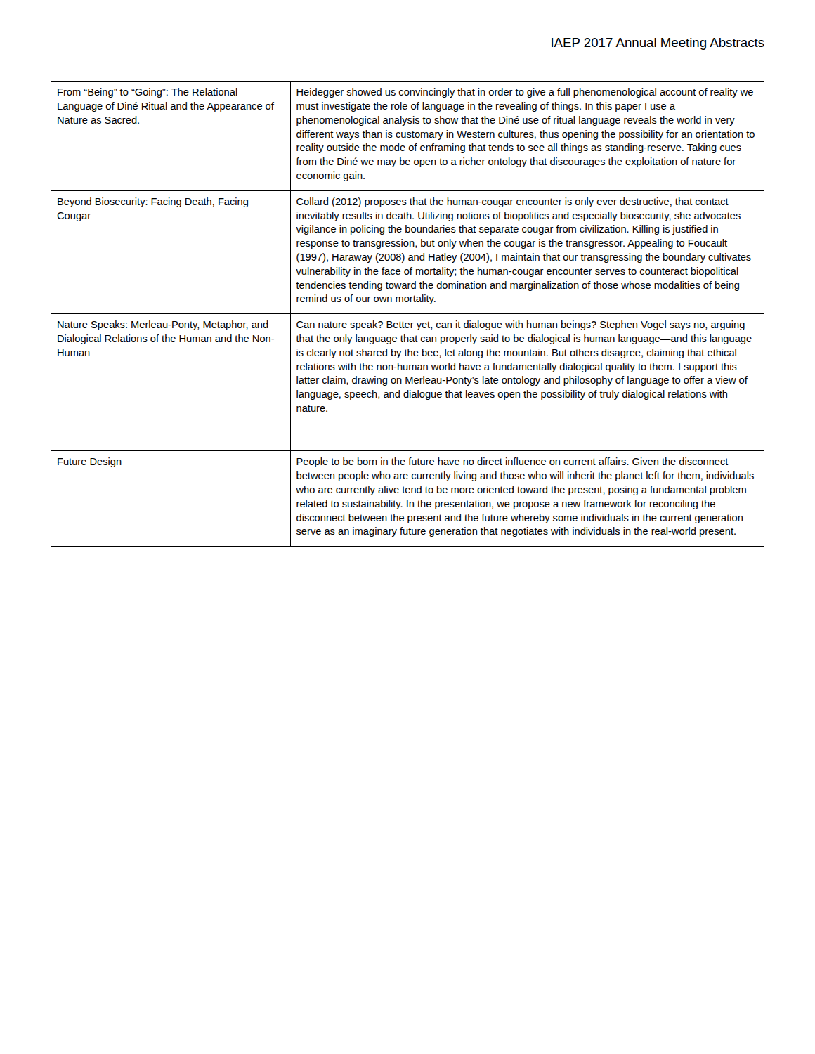IAEP 2017 Annual Meeting Abstracts
| From “Being” to “Going”: The Relational Language of Diné Ritual and the Appearance of Nature as Sacred. | Heidegger showed us convincingly that in order to give a full phenomenological account of reality we must investigate the role of language in the revealing of things. In this paper I use a phenomenological analysis to show that the Diné use of ritual language reveals the world in very different ways than is customary in Western cultures, thus opening the possibility for an orientation to reality outside the mode of enframing that tends to see all things as standing-reserve. Taking cues from the Diné we may be open to a richer ontology that discourages the exploitation of nature for economic gain. |
| Beyond Biosecurity: Facing Death, Facing Cougar | Collard (2012) proposes that the human-cougar encounter is only ever destructive, that contact inevitably results in death. Utilizing notions of biopolitics and especially biosecurity, she advocates vigilance in policing the boundaries that separate cougar from civilization. Killing is justified in response to transgression, but only when the cougar is the transgressor. Appealing to Foucault (1997), Haraway (2008) and Hatley (2004), I maintain that our transgressing the boundary cultivates vulnerability in the face of mortality; the human-cougar encounter serves to counteract biopolitical tendencies tending toward the domination and marginalization of those whose modalities of being remind us of our own mortality. |
| Nature Speaks: Merleau-Ponty, Metaphor, and Dialogical Relations of the Human and the Non-Human | Can nature speak? Better yet, can it dialogue with human beings? Stephen Vogel says no, arguing that the only language that can properly said to be dialogical is human language—and this language is clearly not shared by the bee, let along the mountain. But others disagree, claiming that ethical relations with the non-human world have a fundamentally dialogical quality to them. I support this latter claim, drawing on Merleau-Ponty’s late ontology and philosophy of language to offer a view of language, speech, and dialogue that leaves open the possibility of truly dialogical relations with nature. |
| Future Design | People to be born in the future have no direct influence on current affairs. Given the disconnect between people who are currently living and those who will inherit the planet left for them, individuals who are currently alive tend to be more oriented toward the present, posing a fundamental problem related to sustainability. In the presentation, we propose a new framework for reconciling the disconnect between the present and the future whereby some individuals in the current generation serve as an imaginary future generation that negotiates with individuals in the real-world present. |